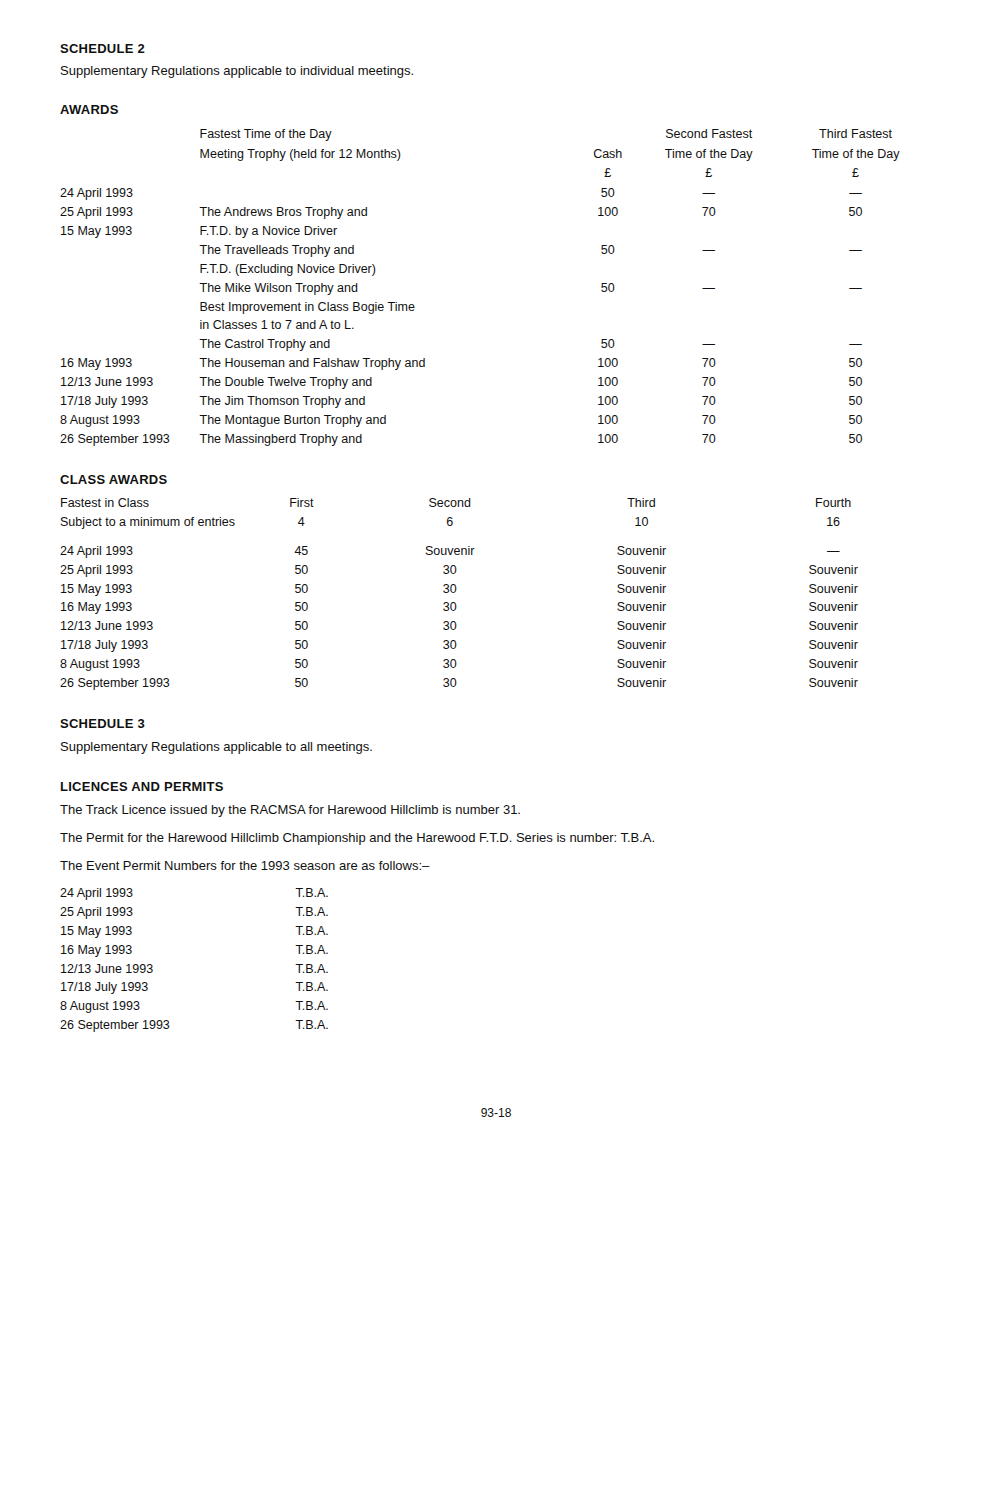SCHEDULE 2
Supplementary Regulations applicable to individual meetings.
AWARDS
| | Fastest Time of the Day | | Second Fastest | Third Fastest |
| | Meeting Trophy (held for 12 Months) | Cash | Time of the Day | Time of the Day |
| | | £ | £ | £ |
| 24 April 1993 | | 50 | — | — |
| 25 April 1993 | The Andrews Bros Trophy and | 100 | 70 | 50 |
| 15 May 1993 | F.T.D. by a Novice Driver | | | |
| | The Travelleads Trophy and | 50 | — | — |
| | F.T.D. (Excluding Novice Driver) | | | |
| | The Mike Wilson Trophy and | 50 | — | — |
| | Best Improvement in Class Bogie Time | | | |
| | in Classes 1 to 7 and A to L. | | | |
| | The Castrol Trophy and | 50 | — | — |
| 16 May 1993 | The Houseman and Falshaw Trophy and | 100 | 70 | 50 |
| 12/13 June 1993 | The Double Twelve Trophy and | 100 | 70 | 50 |
| 17/18 July 1993 | The Jim Thomson Trophy and | 100 | 70 | 50 |
| 8 August 1993 | The Montague Burton Trophy and | 100 | 70 | 50 |
| 26 September 1993 | The Massingberd Trophy and | 100 | 70 | 50 |
CLASS AWARDS
| Fastest in Class | First | Second | Third | Fourth |
| Subject to a minimum of entries | 4 | 6 | 10 | 16 |
| 24 April 1993 | 45 | Souvenir | Souvenir | — |
| 25 April 1993 | 50 | 30 | Souvenir | Souvenir |
| 15 May 1993 | 50 | 30 | Souvenir | Souvenir |
| 16 May 1993 | 50 | 30 | Souvenir | Souvenir |
| 12/13 June 1993 | 50 | 30 | Souvenir | Souvenir |
| 17/18 July 1993 | 50 | 30 | Souvenir | Souvenir |
| 8 August 1993 | 50 | 30 | Souvenir | Souvenir |
| 26 September 1993 | 50 | 30 | Souvenir | Souvenir |
SCHEDULE 3
Supplementary Regulations applicable to all meetings.
LICENCES AND PERMITS
The Track Licence issued by the RACMSA for Harewood Hillclimb is number 31.
The Permit for the Harewood Hillclimb Championship and the Harewood F.T.D. Series is number: T.B.A.
The Event Permit Numbers for the 1993 season are as follows:–
| 24 April 1993 | T.B.A. |
| 25 April 1993 | T.B.A. |
| 15 May 1993 | T.B.A. |
| 16 May 1993 | T.B.A. |
| 12/13 June 1993 | T.B.A. |
| 17/18 July 1993 | T.B.A. |
| 8 August 1993 | T.B.A. |
| 26 September 1993 | T.B.A. |
93-18